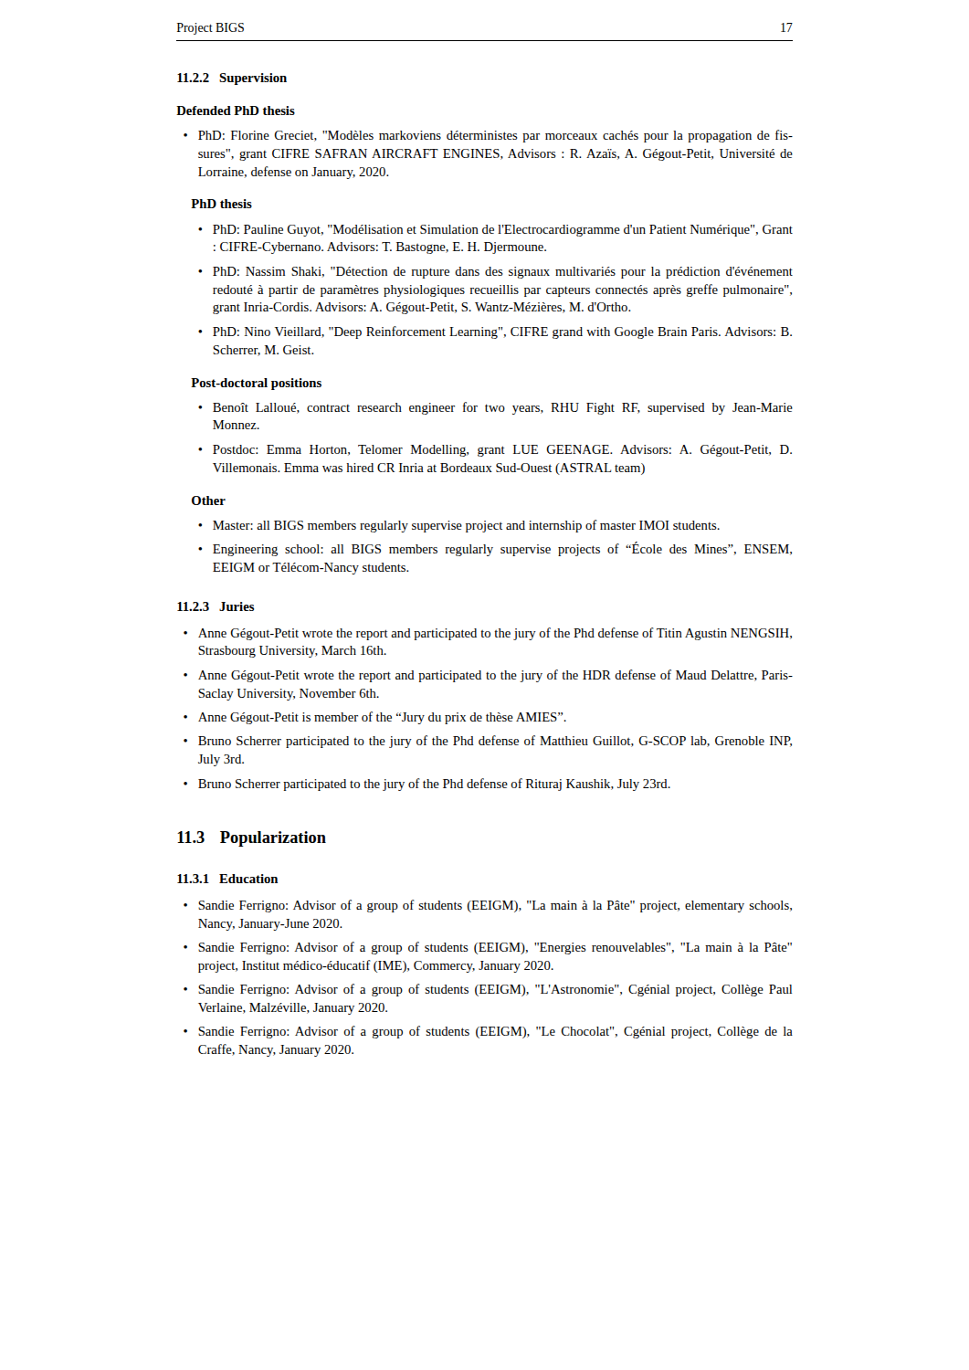Project BIGS 17
11.2.2 Supervision
Defended PhD thesis
PhD: Florine Greciet, "Modèles markoviens déterministes par morceaux cachés pour la propagation de fissures", grant CIFRE SAFRAN AIRCRAFT ENGINES, Advisors : R. Azaïs, A. Gégout-Petit, Université de Lorraine, defense on January, 2020.
PhD thesis
PhD: Pauline Guyot, "Modélisation et Simulation de l'Electrocardiogramme d'un Patient Numérique", Grant : CIFRE-Cybernano. Advisors: T. Bastogne, E. H. Djermoune.
PhD: Nassim Shaki, "Détection de rupture dans des signaux multivariés pour la prédiction d'événement redouté à partir de paramètres physiologiques recueillis par capteurs connectés après greffe pulmonaire", grant Inria-Cordis. Advisors: A. Gégout-Petit, S. Wantz-Mézières, M. d'Ortho.
PhD: Nino Vieillard, "Deep Reinforcement Learning", CIFRE grand with Google Brain Paris. Advisors: B. Scherrer, M. Geist.
Post-doctoral positions
Benoît Lalloué, contract research engineer for two years, RHU Fight RF, supervised by Jean-Marie Monnez.
Postdoc: Emma Horton, Telomer Modelling, grant LUE GEENAGE. Advisors: A. Gégout-Petit, D. Villemonais. Emma was hired CR Inria at Bordeaux Sud-Ouest (ASTRAL team)
Other
Master: all BIGS members regularly supervise project and internship of master IMOI students.
Engineering school: all BIGS members regularly supervise projects of “École des Mines”, ENSEM, EEIGM or Télécom-Nancy students.
11.2.3 Juries
Anne Gégout-Petit wrote the report and participated to the jury of the Phd defense of Titin Agustin NENGSIH, Strasbourg University, March 16th.
Anne Gégout-Petit wrote the report and participated to the jury of the HDR defense of Maud Delattre, Paris-Saclay University, November 6th.
Anne Gégout-Petit is member of the “Jury du prix de thèse AMIES”.
Bruno Scherrer participated to the jury of the Phd defense of Matthieu Guillot, G-SCOP lab, Grenoble INP, July 3rd.
Bruno Scherrer participated to the jury of the Phd defense of Rituraj Kaushik, July 23rd.
11.3 Popularization
11.3.1 Education
Sandie Ferrigno: Advisor of a group of students (EEIGM), "La main à la Pâte" project, elementary schools, Nancy, January-June 2020.
Sandie Ferrigno: Advisor of a group of students (EEIGM), "Energies renouvelables", "La main à la Pâte" project, Institut médico-éducatif (IME), Commercy, January 2020.
Sandie Ferrigno: Advisor of a group of students (EEIGM), "L'Astronomie", Cgénial project, Collège Paul Verlaine, Malzéville, January 2020.
Sandie Ferrigno: Advisor of a group of students (EEIGM), "Le Chocolat", Cgénial project, Collège de la Craffe, Nancy, January 2020.